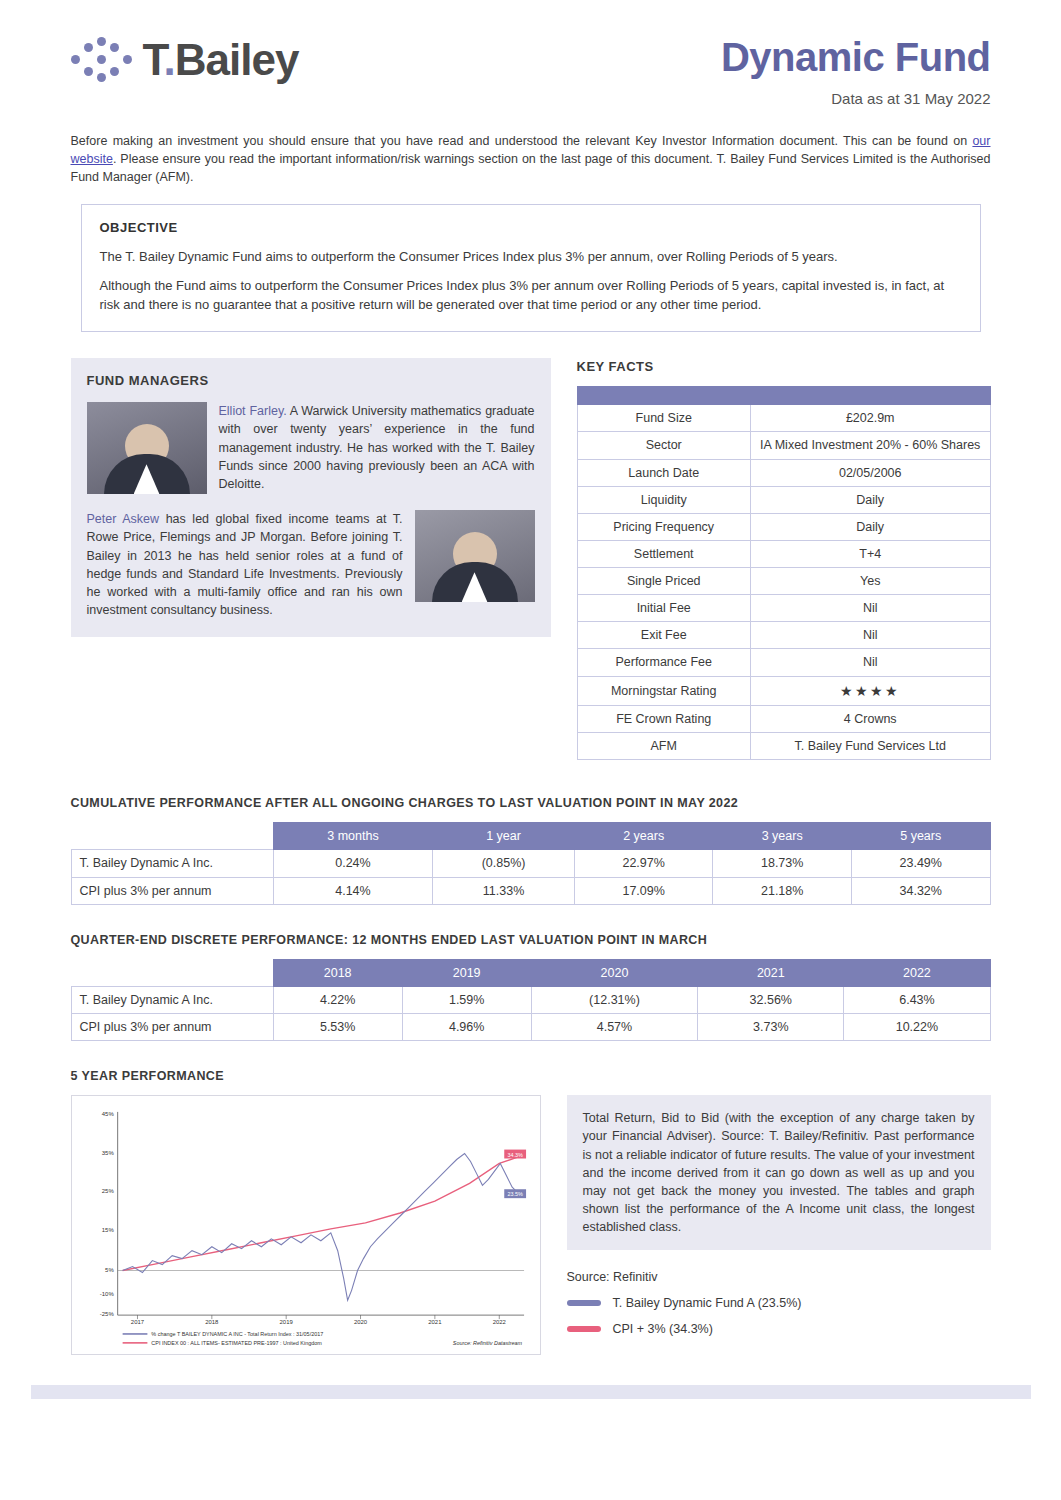T. Bailey
Dynamic Fund
Data as at 31 May 2022
Before making an investment you should ensure that you have read and understood the relevant Key Investor Information document. This can be found on our website. Please ensure you read the important information/risk warnings section on the last page of this document. T. Bailey Fund Services Limited is the Authorised Fund Manager (AFM).
OBJECTIVE
The T. Bailey Dynamic Fund aims to outperform the Consumer Prices Index plus 3% per annum, over Rolling Periods of 5 years.
Although the Fund aims to outperform the Consumer Prices Index plus 3% per annum over Rolling Periods of 5 years, capital invested is, in fact, at risk and there is no guarantee that a positive return will be generated over that time period or any other time period.
FUND MANAGERS
Elliot Farley. A Warwick University mathematics graduate with over twenty years’ experience in the fund management industry. He has worked with the T. Bailey Funds since 2000 having previously been an ACA with Deloitte.
Peter Askew has led global fixed income teams at T. Rowe Price, Flemings and JP Morgan. Before joining T. Bailey in 2013 he has held senior roles at a fund of hedge funds and Standard Life Investments. Previously he worked with a multi-family office and ran his own investment consultancy business.
KEY FACTS
| Fund Size | £202.9m |
| Sector | IA Mixed Investment 20% - 60% Shares |
| Launch Date | 02/05/2006 |
| Liquidity | Daily |
| Pricing Frequency | Daily |
| Settlement | T+4 |
| Single Priced | Yes |
| Initial Fee | Nil |
| Exit Fee | Nil |
| Performance Fee | Nil |
| Morningstar Rating | ★★★★ |
| FE Crown Rating | 4 Crowns |
| AFM | T. Bailey Fund Services Ltd |
Cumulative performance after all ongoing charges to last valuation point in May 2022
| | 3 months | 1 year | 2 years | 3 years | 5 years |
| --- | --- | --- | --- | --- | --- |
| T. Bailey Dynamic A Inc. | 0.24% | (0.85%) | 22.97% | 18.73% | 23.49% |
| CPI plus 3% per annum | 4.14% | 11.33% | 17.09% | 21.18% | 34.32% |
Quarter-end discrete performance: 12 months ended last valuation point in March
| | 2018 | 2019 | 2020 | 2021 | 2022 |
| --- | --- | --- | --- | --- | --- |
| T. Bailey Dynamic A Inc. | 4.22% | 1.59% | (12.31%) | 32.56% | 6.43% |
| CPI plus 3% per annum | 5.53% | 4.96% | 4.57% | 3.73% | 10.22% |
5 Year Performance
45% 35% 25% 15% 5% -10% -25% 2017 2018 2019 2020 2021 2022 34.3% 23.5% % change T BAILEY DYNAMIC A INC - Total Return Index : 31/05/2017 CPI INDEX 00 : ALL ITEMS- ESTIMATED PRE-1997 : United Kingdom Source: Refinitiv Datastream
Total Return, Bid to Bid (with the exception of any charge taken by your Financial Adviser). Source: T. Bailey/Refinitiv. Past performance is not a reliable indicator of future results. The value of your investment and the income derived from it can go down as well as up and you may not get back the money you invested. The tables and graph shown list the performance of the A Income unit class, the longest established class.
Source: Refinitiv
T. Bailey Dynamic Fund A (23.5%)
CPI + 3% (34.3%)